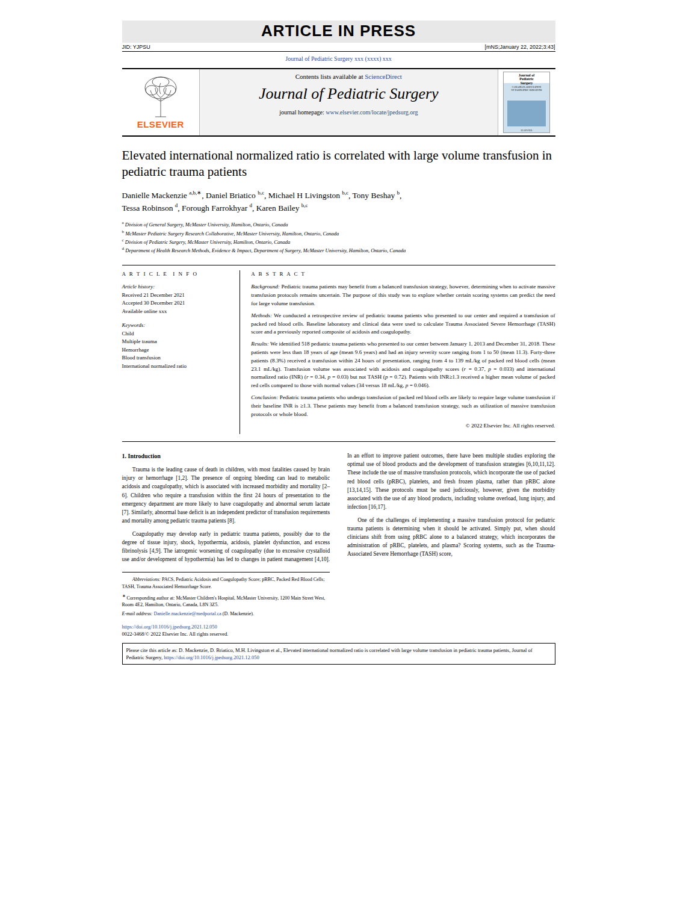ARTICLE IN PRESS
JID: YJPSU [mNS;January 22, 2022;3:43]
Journal of Pediatric Surgery xxx (xxxx) xxx
ELSEVIER
Contents lists available at ScienceDirect
Journal of Pediatric Surgery
journal homepage: www.elsevier.com/locate/jpedsurg.org
Journal of
Pediatric
Surgery
CANADIAN ASSOCIATION
OF PAEDIATRIC SURGEONS
ELSEVIER
Elevated international normalized ratio is correlated with large volume transfusion in pediatric trauma patients
Danielle Mackenzie a,b,∗, Daniel Briatico b,c, Michael H Livingston b,c, Tony Beshay b,
Tessa Robinson d, Forough Farrokhyar d, Karen Bailey b,c
a Division of General Surgery, McMaster University, Hamilton, Ontario, Canada
b McMaster Pediatric Surgery Research Collaborative, McMaster University, Hamilton, Ontario, Canada
c Division of Pediatric Surgery, McMaster University, Hamilton, Ontario, Canada
d Department of Health Research Methods, Evidence & Impact, Department of Surgery, McMaster University, Hamilton, Ontario, Canada
A R T I C L E I N F O
Article history:
Received 21 December 2021
Accepted 30 December 2021
Available online xxx
Keywords:
Child
Multiple trauma
Hemorrhage
Blood transfusion
International normalized ratio
A B S T R A C T
Background: Pediatric trauma patients may benefit from a balanced transfusion strategy, however, determining when to activate massive transfusion protocols remains uncertain. The purpose of this study was to explore whether certain scoring systems can predict the need for large volume transfusion.
Methods: We conducted a retrospective review of pediatric trauma patients who presented to our center and required a transfusion of packed red blood cells. Baseline laboratory and clinical data were used to calculate Trauma Associated Severe Hemorrhage (TASH) score and a previously reported composite of acidosis and coagulopathy.
Results: We identified 518 pediatric trauma patients who presented to our center between January 1, 2013 and December 31, 2018. These patients were less than 18 years of age (mean 9.6 years) and had an injury severity score ranging from 1 to 50 (mean 11.3). Forty-three patients (8.3%) received a transfusion within 24 hours of presentation, ranging from 4 to 139 mL/kg of packed red blood cells (mean 23.1 mL/kg). Transfusion volume was associated with acidosis and coagulopathy scores (r = 0.37, p = 0.033) and international normalized ratio (INR) (r = 0.34, p = 0.03) but not TASH (p = 0.72). Patients with INR≥1.3 received a higher mean volume of packed red cells compared to those with normal values (34 versus 18 mL/kg, p = 0.046).
Conclusion: Pediatric trauma patients who undergo transfusion of packed red blood cells are likely to require large volume transfusion if their baseline INR is ≥1.3. These patients may benefit from a balanced transfusion strategy, such as utilization of massive transfusion protocols or whole blood.
© 2022 Elsevier Inc. All rights reserved.
1. Introduction
Trauma is the leading cause of death in children, with most fatalities caused by brain injury or hemorrhage [1,2]. The presence of ongoing bleeding can lead to metabolic acidosis and coagulopathy, which is associated with increased morbidity and mortality [2–6]. Children who require a transfusion within the first 24 hours of presentation to the emergency department are more likely to have coagulopathy and abnormal serum lactate [7]. Similarly, abnormal base deficit is an independent predictor of transfusion requirements and mortality among pediatric trauma patients [8].
Coagulopathy may develop early in pediatric trauma patients, possibly due to the degree of tissue injury, shock, hypothermia, acidosis, platelet dysfunction, and excess fibrinolysis [4,9]. The iatrogenic worsening of coagulopathy (due to excessive crystalloid use and/or development of hypothermia) has led to changes in patient management [4,10]. In an effort to improve patient outcomes, there have been multiple studies exploring the optimal use of blood products and the development of transfusion strategies [6,10,11,12]. These include the use of massive transfusion protocols, which incorporate the use of packed red blood cells (pRBC), platelets, and fresh frozen plasma, rather than pRBC alone [13,14,15]. These protocols must be used judiciously, however, given the morbidity associated with the use of any blood products, including volume overload, lung injury, and infection [16,17].
One of the challenges of implementing a massive transfusion protocol for pediatric trauma patients is determining when it should be activated. Simply put, when should clinicians shift from using pRBC alone to a balanced strategy, which incorporates the administration of pRBC, platelets, and plasma? Scoring systems, such as the Trauma-Associated Severe Hemorrhage (TASH) score,
Abbreviations: PACS, Pediatric Acidosis and Coagulopathy Score; pRBC, Packed Red Blood Cells; TASH, Trauma Associated Hemorrhage Score.
∗ Corresponding author at: McMaster Children's Hospital, McMaster University, 1200 Main Street West, Room 4E2, Hamilton, Ontario, Canada, L8N 3Z5.
E-mail address: Danielle.mackenzie@medportal.ca (D. Mackenzie).
https://doi.org/10.1016/j.jpedsurg.2021.12.050
0022-3468/© 2022 Elsevier Inc. All rights reserved.
Please cite this article as: D. Mackenzie, D. Briatico, M.H. Livingston et al., Elevated international normalized ratio is correlated with large volume transfusion in pediatric trauma patients, Journal of Pediatric Surgery, https://doi.org/10.1016/j.jpedsurg.2021.12.050